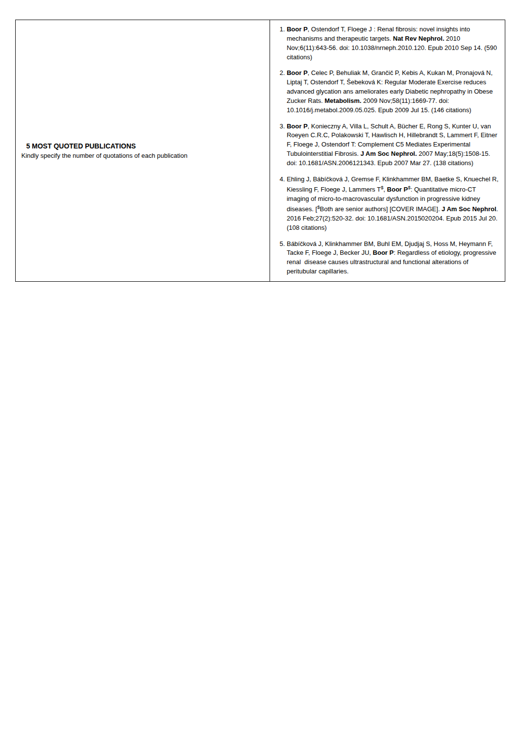| 5 MOST QUOTED PUBLICATIONS Kindly specify the number of quotations of each publication | Boor P , Ostendorf T, Floege J : Renal fibrosis: novel insights into mechanisms and therapeutic targets. Nat Rev Nephrol. 2010 Nov;6(11):643-56. doi: 10.1038/nrneph.2010.120. Epub 2010 Sep 14. (590 citations) Boor P , Celec P, Behuliak M, Grančič P, Kebis A, Kukan M, Pronajová N, Liptaj T, Ostendorf T, Šebeková K: Regular Moderate Exercise reduces advanced glycation ans ameliorates early Diabetic nephropathy in Obese Zucker Rats. Metabolism. 2009 Nov;58(11):1669-77. doi: 10.1016/j.metabol.2009.05.025. Epub 2009 Jul 15. (146 citations) Boor P , Konieczny A, Villa L, Schult A, Bücher E, Rong S, Kunter U, van Roeyen C.R.C, Polakowski T, Hawlisch H, Hillebrandt S, Lammert F, Eitner F, Floege J, Ostendorf T: Complement C5 Mediates Experimental Tubulointerstitial Fibrosis. J Am Soc Nephrol. 2007 May;18(5):1508-15. doi: 10.1681/ASN.2006121343. Epub 2007 Mar 27. (138 citations) Ehling J, Bábíčková J, Gremse F, Klinkhammer BM, Baetke S, Knuechel R, Kiessling F, Floege J, Lammers T $ , Boor P $ : Quantitative micro-CT imaging of micro-to-macrovascular dysfunction in progressive kidney diseases. [ $ Both are senior authors] [COVER IMAGE]. J Am Soc Nephrol . 2016 Feb;27(2):520-32. doi: 10.1681/ASN.2015020204. Epub 2015 Jul 20. (108 citations) Bábíčková J, Klinkhammer BM, Buhl EM, Djudjaj S, Hoss M, Heymann F, Tacke F, Floege J, Becker JU, Boor P : Regardless of etiology, progressive renal disease causes ultrastructural and functional alterations of peritubular capillaries. |